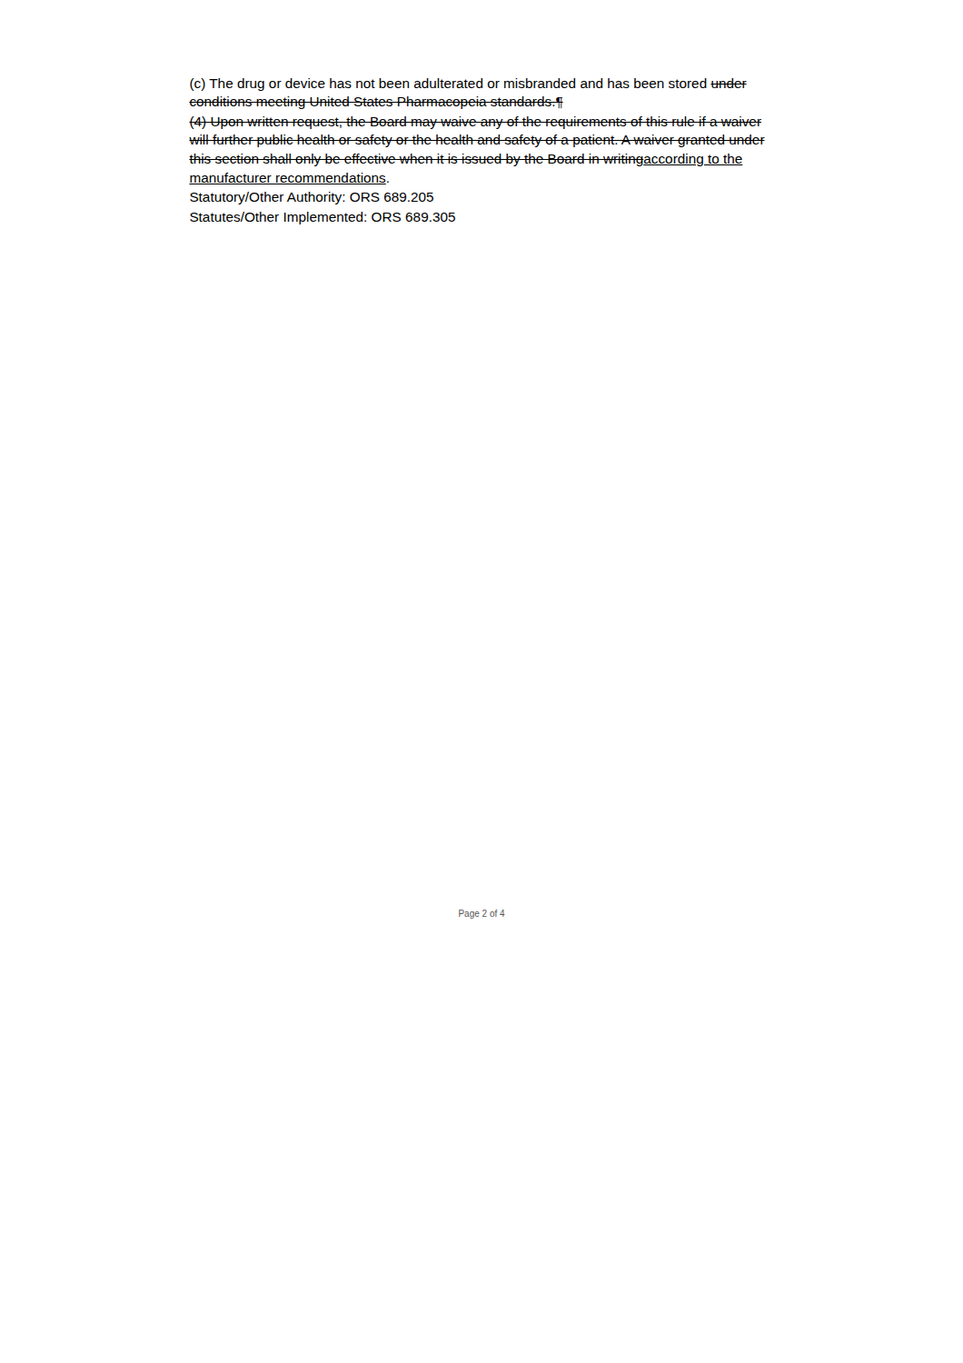(c) The drug or device has not been adulterated or misbranded and has been stored under conditions meeting United States Pharmacopeia standards.¶
(4) Upon written request, the Board may waive any of the requirements of this rule if a waiver will further public health or safety or the health and safety of a patient. A waiver granted under this section shall only be effective when it is issued by the Board in writing according to the manufacturer recommendations.
Statutory/Other Authority: ORS 689.205
Statutes/Other Implemented: ORS 689.305
Page 2 of 4